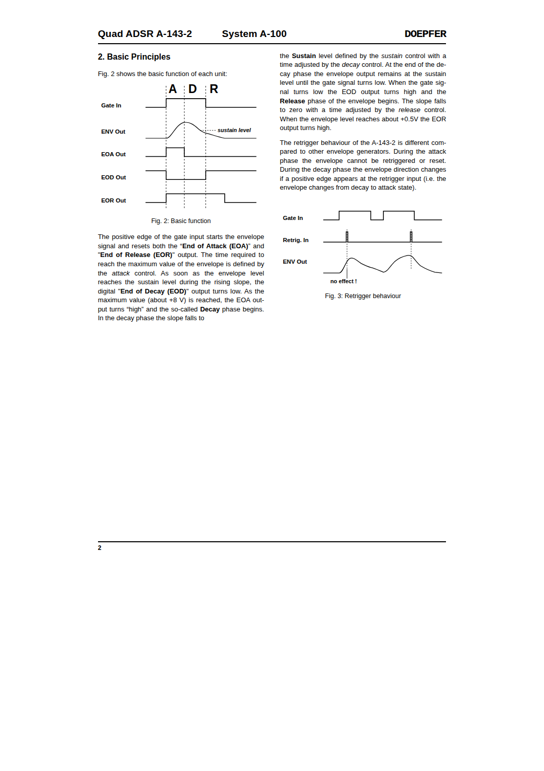Quad ADSR A-143-2 System A-100
DOEPFER
2. Basic Principles
Fig. 2 shows the basic function of each unit:
A D R Gate In ENV Out EOA Out EOD Out EOR Out sustain level
Fig. 2: Basic function
The positive edge of the gate input starts the envelope signal and resets both the “End of Attack (EOA)” and "End of Release (EOR)" output. The time required to reach the maximum value of the envelope is defined by the attack control. As soon as the envelope level reaches the sustain level during the rising slope, the digital "End of Decay (EOD)" output turns low. As the maximum value (about +8 V) is reached, the EOA output turns “high” and the so-called Decay phase begins. In the decay phase the slope falls to
the Sustain level defined by the sustain control with a time adjusted by the decay control. At the end of the decay phase the envelope output remains at the sustain level until the gate signal turns low. When the gate signal turns low the EOD output turns high and the Release phase of the envelope begins. The slope falls to zero with a time adjusted by the release control. When the envelope level reaches about +0.5V the EOR output turns high.
The retrigger behaviour of the A-143-2 is different compared to other envelope generators. During the attack phase the envelope cannot be retriggered or reset. During the decay phase the envelope direction changes if a positive edge appears at the retrigger input (i.e. the envelope changes from decay to attack state).
Gate In Retrig. In ENV Out no effect !
Fig. 3: Retrigger behaviour
2